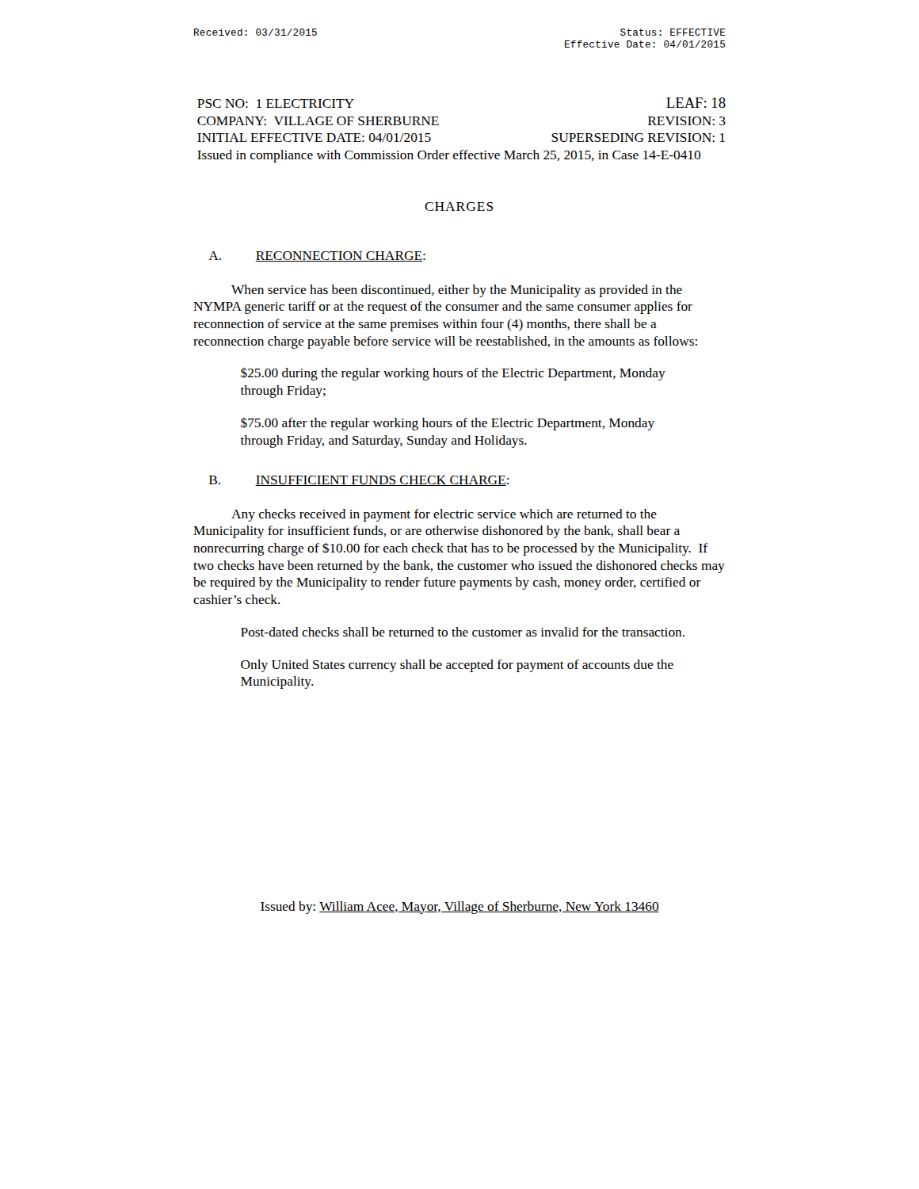Received: 03/31/2015
Status: EFFECTIVE
Effective Date: 04/01/2015
PSC NO: 1 ELECTRICITY
LEAF: 18
COMPANY: VILLAGE OF SHERBURNE
REVISION: 3
INITIAL EFFECTIVE DATE: 04/01/2015
SUPERSEDING REVISION: 1
Issued in compliance with Commission Order effective March 25, 2015, in Case 14-E-0410
CHARGES
A.
RECONNECTION CHARGE
:
When service has been discontinued, either by the Municipality as provided in the NYMPA generic tariff or at the request of the consumer and the same consumer applies for reconnection of service at the same premises within four (4) months, there shall be a reconnection charge payable before service will be reestablished, in the amounts as follows:
$25.00 during the regular working hours of the Electric Department, Monday through Friday;
$75.00 after the regular working hours of the Electric Department, Monday through Friday, and Saturday, Sunday and Holidays.
B.
INSUFFICIENT FUNDS CHECK CHARGE
:
Any checks received in payment for electric service which are returned to the Municipality for insufficient funds, or are otherwise dishonored by the bank, shall bear a nonrecurring charge of $10.00 for each check that has to be processed by the Municipality. If two checks have been returned by the bank, the customer who issued the dishonored checks may be required by the Municipality to render future payments by cash, money order, certified or cashier’s check.
Post-dated checks shall be returned to the customer as invalid for the transaction.
Only United States currency shall be accepted for payment of accounts due the Municipality.
Issued by: William Acee, Mayor, Village of Sherburne, New York 13460